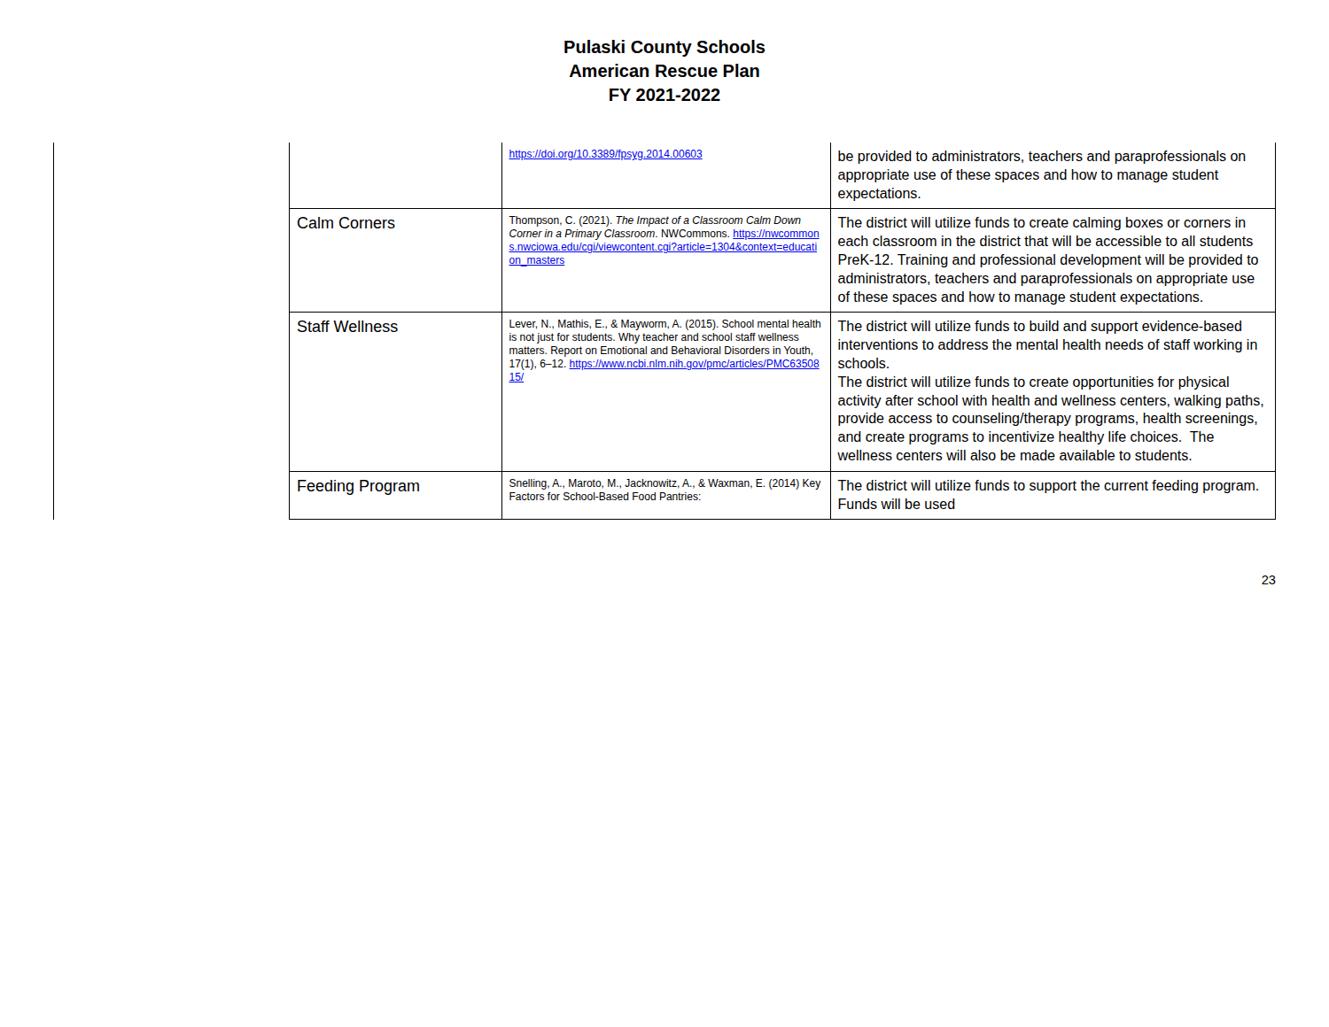Pulaski County Schools
American Rescue Plan
FY 2021-2022
| | | https://doi.org/10.3389/fpsyg.2014.00603 | be provided to administrators, teachers and paraprofessionals on appropriate use of these spaces and how to manage student expectations. |
| Calm Corners | Thompson, C. (2021). The Impact of a Classroom Calm Down Corner in a Primary Classroom . NWCommons. https://nwcommons.nwciowa.edu/cgi/viewcontent.cgi?article=1304&context=education_masters | The district will utilize funds to create calming boxes or corners in each classroom in the district that will be accessible to all students PreK-12. Training and professional development will be provided to administrators, teachers and paraprofessionals on appropriate use of these spaces and how to manage student expectations. |
| Staff Wellness | Lever, N., Mathis, E., & Mayworm, A. (2015). School mental health is not just for students. Why teacher and school staff wellness matters. Report on Emotional and Behavioral Disorders in Youth, 17(1), 6–12. https://www.ncbi.nlm.nih.gov/pmc/articles/PMC6350815/ | The district will utilize funds to build and support evidence-based interventions to address the mental health needs of staff working in schools. The district will utilize funds to create opportunities for physical activity after school with health and wellness centers, walking paths, provide access to counseling/therapy programs, health screenings, and create programs to incentivize healthy life choices. The wellness centers will also be made available to students. |
| Feeding Program | Snelling, A., Maroto, M., Jacknowitz, A., & Waxman, E. (2014) Key Factors for School-Based Food Pantries: | The district will utilize funds to support the current feeding program. Funds will be used |
23